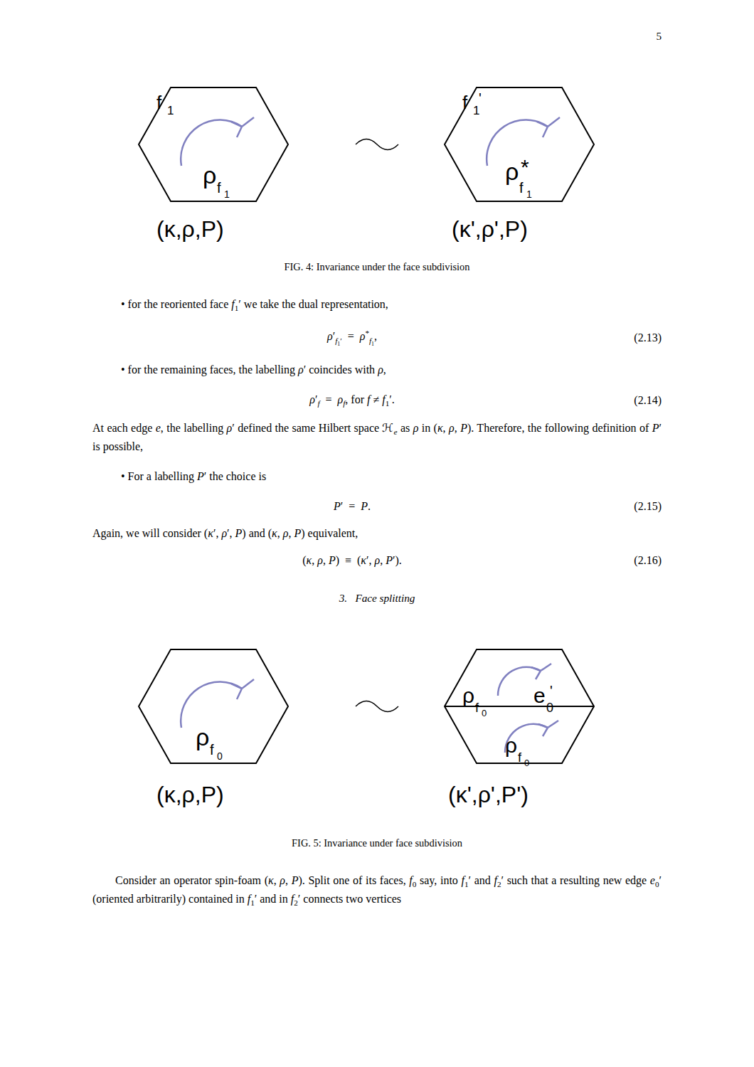5
f 1 ρ f 1 (κ,ρ,P) f 1 ' ρ * f 1 (κ',ρ',P)
FIG. 4: Invariance under the face subdivision
• for the reoriented face f1′ we take the dual representation,
ρ′f1′ = ρ*f1,
(2.13)
• for the remaining faces, the labelling ρ′ coincides with ρ,
ρ′f = ρf, for f ≠ f1′.
(2.14)
At each edge e, the labelling ρ′ defined the same Hilbert space ℋe as ρ in (κ, ρ, P). Therefore, the following definition of P′ is possible,
• For a labelling P′ the choice is
P′ = P.
(2.15)
Again, we will consider (κ′, ρ′, P) and (κ, ρ, P) equivalent,
(κ, ρ, P) ≡ (κ′, ρ, P′).
(2.16)
3. Face splitting
ρ f 0 (κ,ρ,P) ρ f 0 e 0 ' ρ f 0 (κ',ρ',P')
FIG. 5: Invariance under face subdivision
Consider an operator spin-foam (κ, ρ, P). Split one of its faces, f0 say, into f1′ and f2′ such that a resulting new edge e0′ (oriented arbitrarily) contained in f1′ and in f2′ connects two vertices